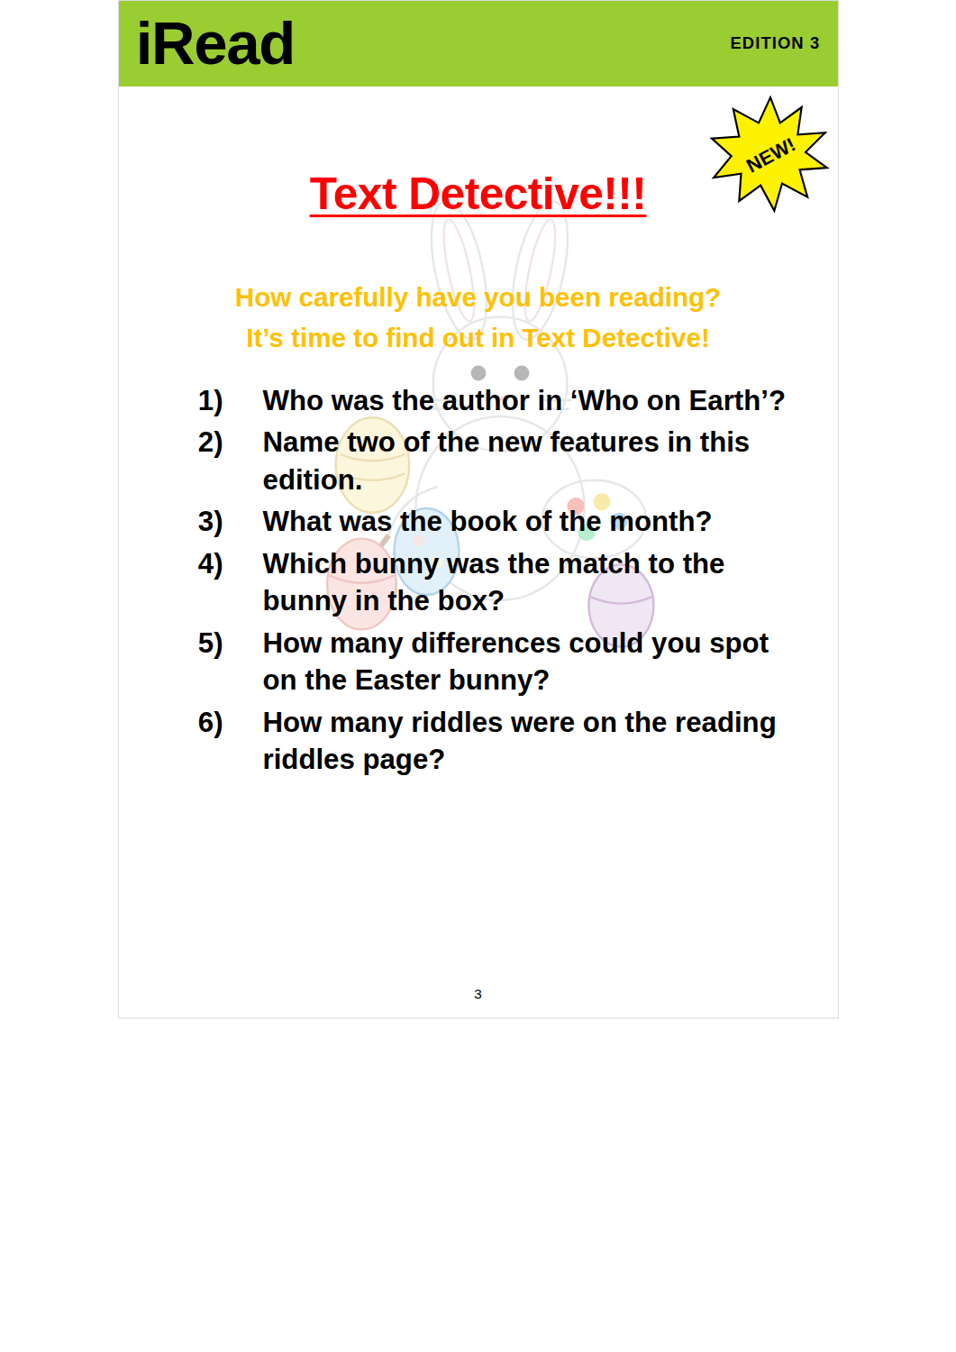iRead
EDITION 3
NEW!
Text Detective!!!
How carefully have you been reading?
It’s time to find out in Text Detective!
Who was the author in ‘Who on Earth’?
Name two of the new features in this edition.
What was the book of the month?
Which bunny was the match to the bunny in the box?
How many differences could you spot on the Easter bunny?
How many riddles were on the reading riddles page?
3